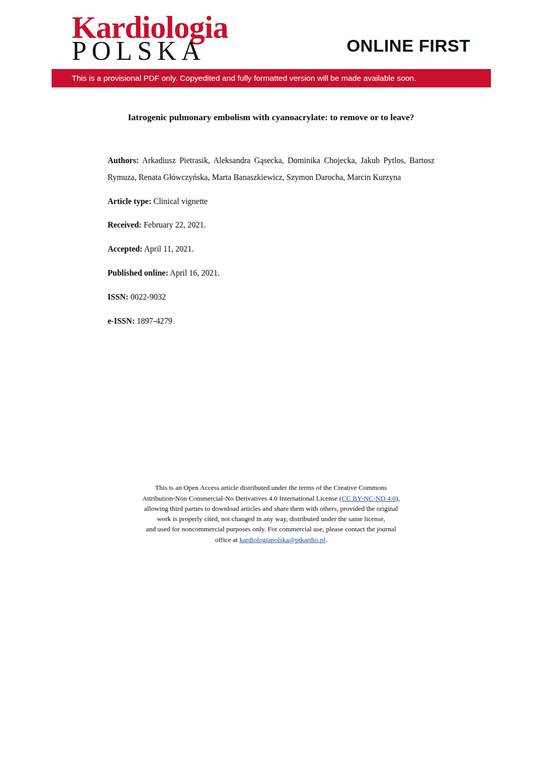Kardiologia POLSKA
ONLINE FIRST
This is a provisional PDF only. Copyedited and fully formatted version will be made available soon.
Iatrogenic pulmonary embolism with cyanoacrylate: to remove or to leave?
Authors: Arkadiusz Pietrasik, Aleksandra Gąsecka, Dominika Chojecka, Jakub Pytlos, Bartosz Rymuza, Renata Główczyńska, Marta Banaszkiewicz, Szymon Darocha, Marcin Kurzyna
Article type: Clinical vignette
Received: February 22, 2021.
Accepted: April 11, 2021.
Published online: April 16, 2021.
ISSN: 0022-9032
e-ISSN: 1897-4279
This is an Open Access article distributed under the terms of the Creative Commons
Attribution-Non Commercial-No Derivatives 4.0 International License (CC BY-NC-ND 4.0),
allowing third parties to download articles and share them with others, provided the original
work is properly cited, not changed in any way, distributed under the same license,
and used for noncommercial purposes only. For commercial use, please contact the journal
office at kardiologiapolska@ptkardio.pl.